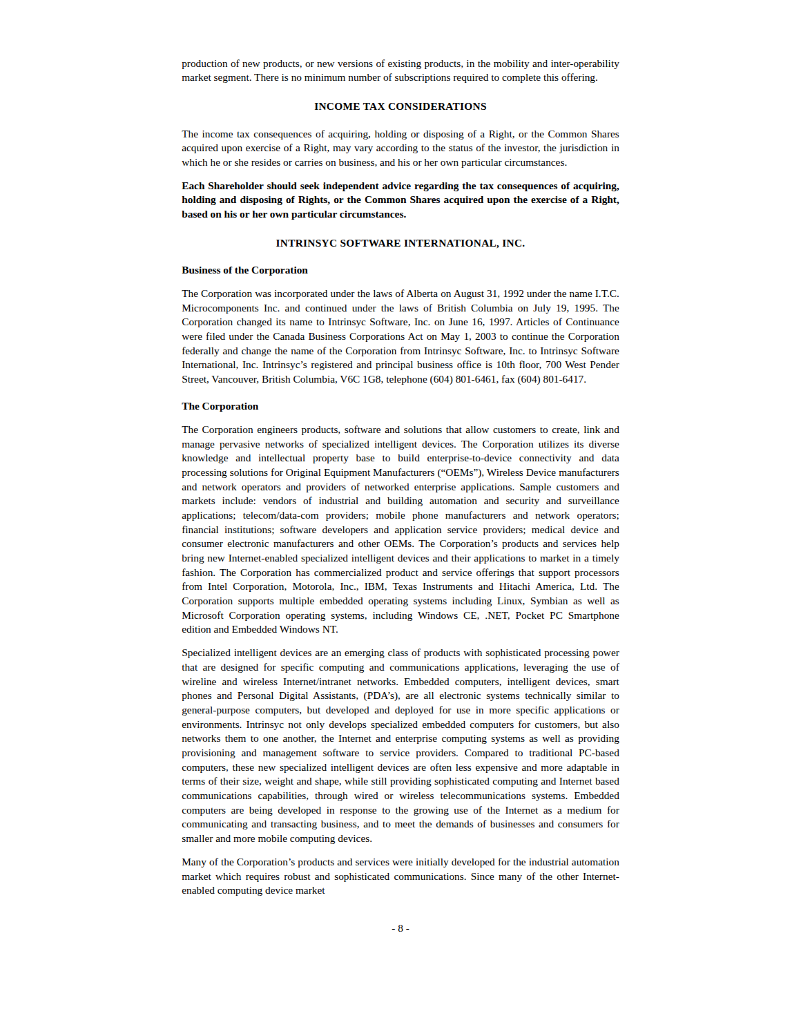production of new products, or new versions of existing products, in the mobility and inter-operability market segment. There is no minimum number of subscriptions required to complete this offering.
INCOME TAX CONSIDERATIONS
The income tax consequences of acquiring, holding or disposing of a Right, or the Common Shares acquired upon exercise of a Right, may vary according to the status of the investor, the jurisdiction in which he or she resides or carries on business, and his or her own particular circumstances.
Each Shareholder should seek independent advice regarding the tax consequences of acquiring, holding and disposing of Rights, or the Common Shares acquired upon the exercise of a Right, based on his or her own particular circumstances.
INTRINSYC SOFTWARE INTERNATIONAL, INC.
Business of the Corporation
The Corporation was incorporated under the laws of Alberta on August 31, 1992 under the name I.T.C. Microcomponents Inc. and continued under the laws of British Columbia on July 19, 1995. The Corporation changed its name to Intrinsyc Software, Inc. on June 16, 1997. Articles of Continuance were filed under the Canada Business Corporations Act on May 1, 2003 to continue the Corporation federally and change the name of the Corporation from Intrinsyc Software, Inc. to Intrinsyc Software International, Inc. Intrinsyc’s registered and principal business office is 10th floor, 700 West Pender Street, Vancouver, British Columbia, V6C 1G8, telephone (604) 801-6461, fax (604) 801-6417.
The Corporation
The Corporation engineers products, software and solutions that allow customers to create, link and manage pervasive networks of specialized intelligent devices. The Corporation utilizes its diverse knowledge and intellectual property base to build enterprise-to-device connectivity and data processing solutions for Original Equipment Manufacturers (“OEMs”), Wireless Device manufacturers and network operators and providers of networked enterprise applications. Sample customers and markets include: vendors of industrial and building automation and security and surveillance applications; telecom/data-com providers; mobile phone manufacturers and network operators; financial institutions; software developers and application service providers; medical device and consumer electronic manufacturers and other OEMs. The Corporation’s products and services help bring new Internet-enabled specialized intelligent devices and their applications to market in a timely fashion. The Corporation has commercialized product and service offerings that support processors from Intel Corporation, Motorola, Inc., IBM, Texas Instruments and Hitachi America, Ltd. The Corporation supports multiple embedded operating systems including Linux, Symbian as well as Microsoft Corporation operating systems, including Windows CE, .NET, Pocket PC Smartphone edition and Embedded Windows NT.
Specialized intelligent devices are an emerging class of products with sophisticated processing power that are designed for specific computing and communications applications, leveraging the use of wireline and wireless Internet/intranet networks. Embedded computers, intelligent devices, smart phones and Personal Digital Assistants, (PDA’s), are all electronic systems technically similar to general-purpose computers, but developed and deployed for use in more specific applications or environments. Intrinsyc not only develops specialized embedded computers for customers, but also networks them to one another, the Internet and enterprise computing systems as well as providing provisioning and management software to service providers. Compared to traditional PC-based computers, these new specialized intelligent devices are often less expensive and more adaptable in terms of their size, weight and shape, while still providing sophisticated computing and Internet based communications capabilities, through wired or wireless telecommunications systems. Embedded computers are being developed in response to the growing use of the Internet as a medium for communicating and transacting business, and to meet the demands of businesses and consumers for smaller and more mobile computing devices.
Many of the Corporation’s products and services were initially developed for the industrial automation market which requires robust and sophisticated communications. Since many of the other Internet-enabled computing device market
- 8 -